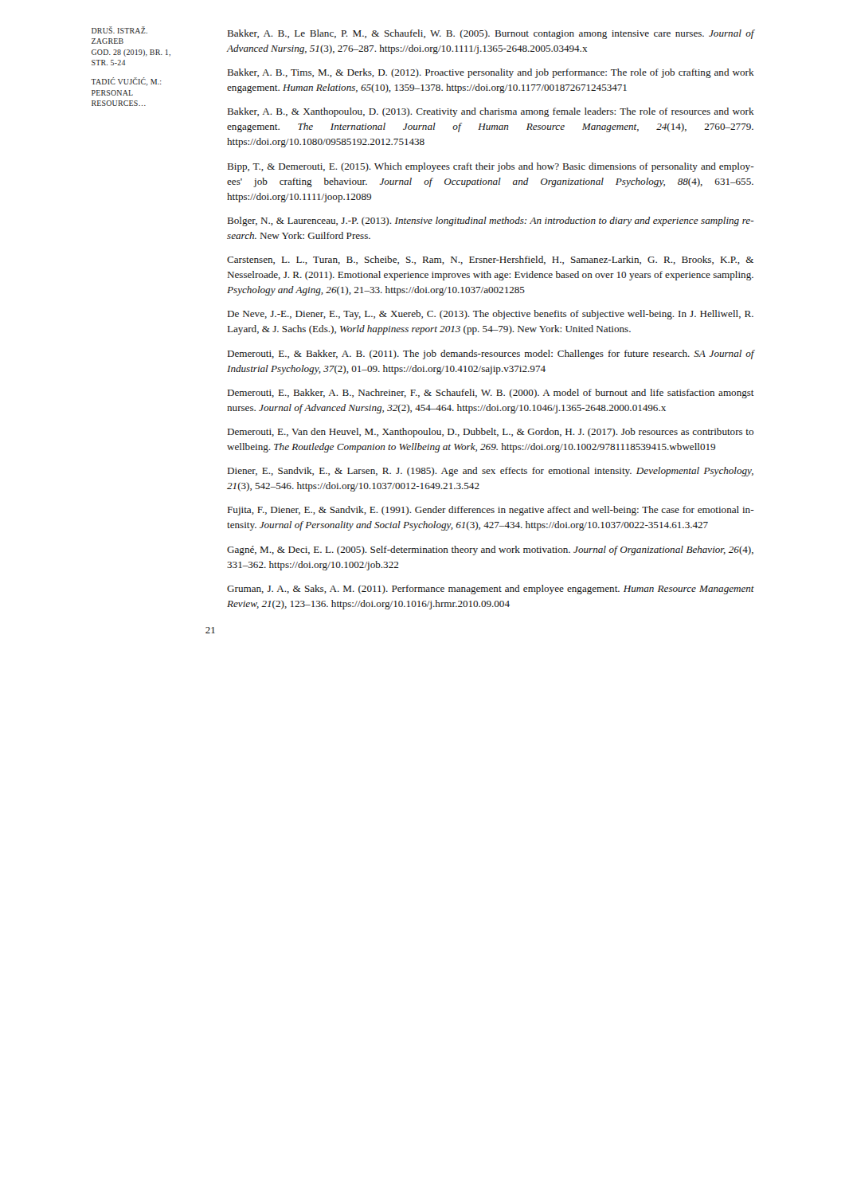DRUŠ. ISTRAŽ. ZAGREB
GOD. 28 (2019), BR. 1,
STR. 5-24
TADIĆ VUJČIĆ, M.:
PERSONAL RESOURCES…
Bakker, A. B., Le Blanc, P. M., & Schaufeli, W. B. (2005). Burnout contagion among intensive care nurses. Journal of Advanced Nursing, 51(3), 276–287. https://doi.org/10.1111/j.1365-2648.2005.03494.x
Bakker, A. B., Tims, M., & Derks, D. (2012). Proactive personality and job performance: The role of job crafting and work engagement. Human Relations, 65(10), 1359–1378. https://doi.org/10.1177/0018726712453471
Bakker, A. B., & Xanthopoulou, D. (2013). Creativity and charisma among female leaders: The role of resources and work engagement. The International Journal of Human Resource Management, 24(14), 2760–2779. https://doi.org/10.1080/09585192.2012.751438
Bipp, T., & Demerouti, E. (2015). Which employees craft their jobs and how? Basic dimensions of personality and employees' job crafting behaviour. Journal of Occupational and Organizational Psychology, 88(4), 631–655. https://doi.org/10.1111/joop.12089
Bolger, N., & Laurenceau, J.-P. (2013). Intensive longitudinal methods: An introduction to diary and experience sampling research. New York: Guilford Press.
Carstensen, L. L., Turan, B., Scheibe, S., Ram, N., Ersner-Hershfield, H., Samanez-Larkin, G. R., Brooks, K.P., & Nesselroade, J. R. (2011). Emotional experience improves with age: Evidence based on over 10 years of experience sampling. Psychology and Aging, 26(1), 21–33. https://doi.org/10.1037/a0021285
De Neve, J.-E., Diener, E., Tay, L., & Xuereb, C. (2013). The objective benefits of subjective well-being. In J. Helliwell, R. Layard, & J. Sachs (Eds.), World happiness report 2013 (pp. 54–79). New York: United Nations.
Demerouti, E., & Bakker, A. B. (2011). The job demands-resources model: Challenges for future research. SA Journal of Industrial Psychology, 37(2), 01–09. https://doi.org/10.4102/sajip.v37i2.974
Demerouti, E., Bakker, A. B., Nachreiner, F., & Schaufeli, W. B. (2000). A model of burnout and life satisfaction amongst nurses. Journal of Advanced Nursing, 32(2), 454–464. https://doi.org/10.1046/j.1365-2648.2000.01496.x
Demerouti, E., Van den Heuvel, M., Xanthopoulou, D., Dubbelt, L., & Gordon, H. J. (2017). Job resources as contributors to wellbeing. The Routledge Companion to Wellbeing at Work, 269. https://doi.org/10.1002/9781118539415.wbwell019
Diener, E., Sandvik, E., & Larsen, R. J. (1985). Age and sex effects for emotional intensity. Developmental Psychology, 21(3), 542–546. https://doi.org/10.1037/0012-1649.21.3.542
Fujita, F., Diener, E., & Sandvik, E. (1991). Gender differences in negative affect and well-being: The case for emotional intensity. Journal of Personality and Social Psychology, 61(3), 427–434. https://doi.org/10.1037/0022-3514.61.3.427
Gagné, M., & Deci, E. L. (2005). Self-determination theory and work motivation. Journal of Organizational Behavior, 26(4), 331–362. https://doi.org/10.1002/job.322
Gruman, J. A., & Saks, A. M. (2011). Performance management and employee engagement. Human Resource Management Review, 21(2), 123–136. https://doi.org/10.1016/j.hrmr.2010.09.004
21